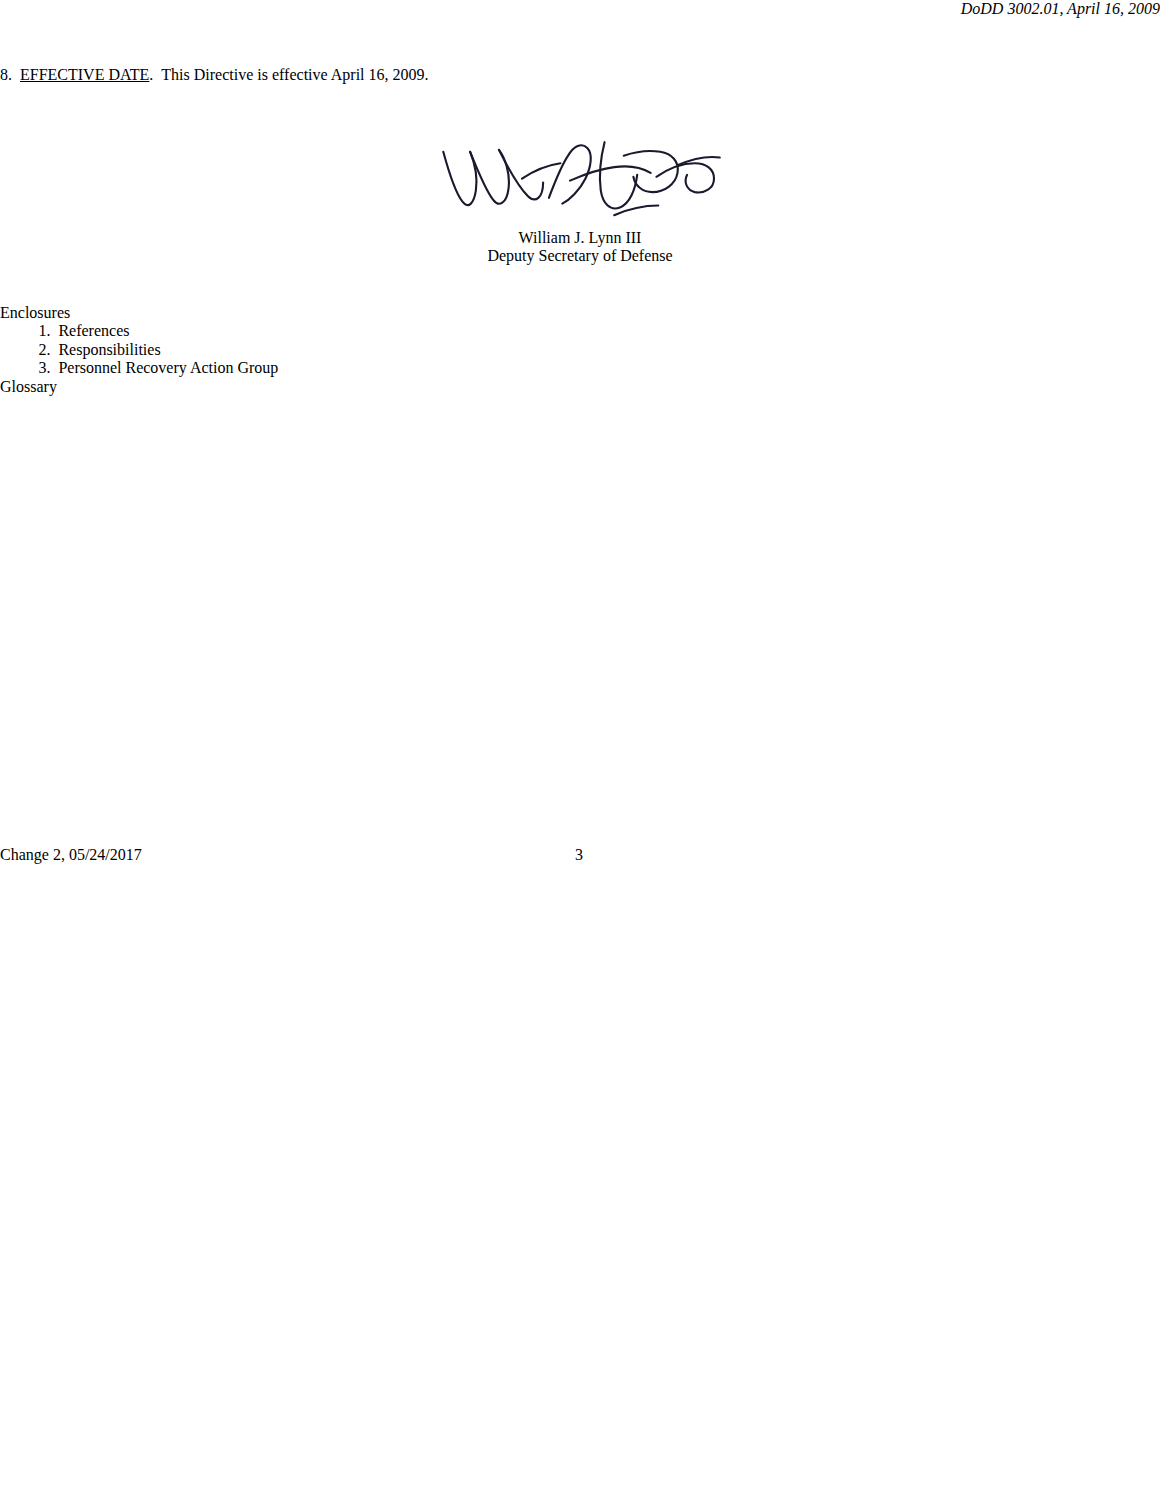DoDD 3002.01, April 16, 2009
8. EFFECTIVE DATE. This Directive is effective April 16, 2009.
William J. Lynn III
Deputy Secretary of Defense
Enclosures
1. References
2. Responsibilities
3. Personnel Recovery Action Group
Glossary
Change 2, 05/24/2017 3